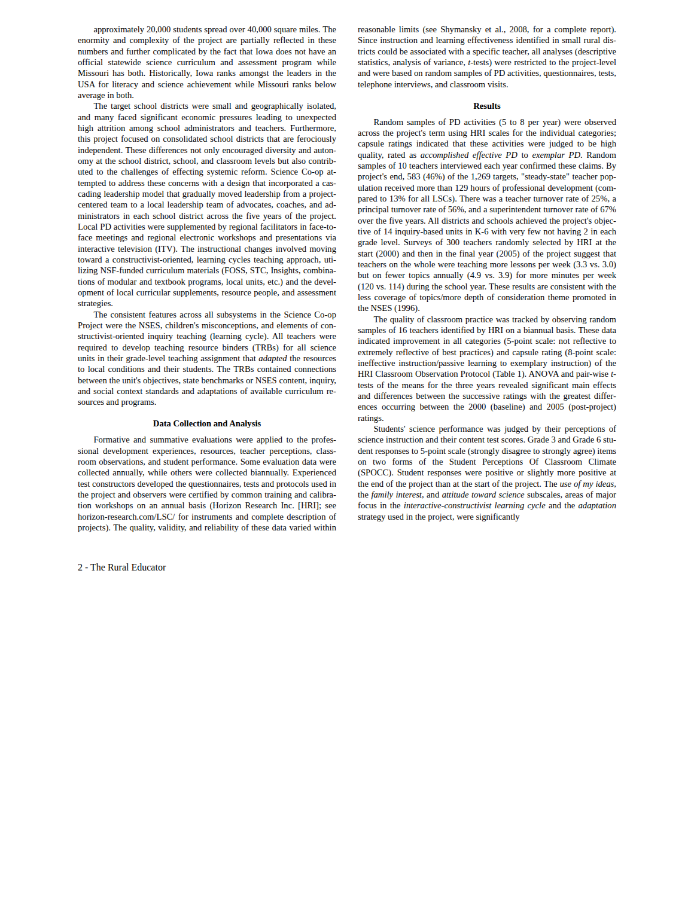approximately 20,000 students spread over 40,000 square miles. The enormity and complexity of the project are partially reflected in these numbers and further complicated by the fact that Iowa does not have an official statewide science curriculum and assessment program while Missouri has both. Historically, Iowa ranks amongst the leaders in the USA for literacy and science achievement while Missouri ranks below average in both.
The target school districts were small and geographically isolated, and many faced significant economic pressures leading to unexpected high attrition among school administrators and teachers. Furthermore, this project focused on consolidated school districts that are ferociously independent. These differences not only encouraged diversity and autonomy at the school district, school, and classroom levels but also contributed to the challenges of effecting systemic reform. Science Co-op attempted to address these concerns with a design that incorporated a cascading leadership model that gradually moved leadership from a project-centered team to a local leadership team of advocates, coaches, and administrators in each school district across the five years of the project. Local PD activities were supplemented by regional facilitators in face-to-face meetings and regional electronic workshops and presentations via interactive television (ITV). The instructional changes involved moving toward a constructivist-oriented, learning cycles teaching approach, utilizing NSF-funded curriculum materials (FOSS, STC, Insights, combinations of modular and textbook programs, local units, etc.) and the development of local curricular supplements, resource people, and assessment strategies.
The consistent features across all subsystems in the Science Co-op Project were the NSES, children's misconceptions, and elements of constructivist-oriented inquiry teaching (learning cycle). All teachers were required to develop teaching resource binders (TRBs) for all science units in their grade-level teaching assignment that adapted the resources to local conditions and their students. The TRBs contained connections between the unit's objectives, state benchmarks or NSES content, inquiry, and social context standards and adaptations of available curriculum resources and programs.
Data Collection and Analysis
Formative and summative evaluations were applied to the professional development experiences, resources, teacher perceptions, classroom observations, and student performance. Some evaluation data were collected annually, while others were collected biannually. Experienced test constructors developed the questionnaires, tests and protocols used in the project and observers were certified by common training and calibration workshops on an annual basis (Horizon Research Inc. [HRI]; see horizon-research.com/LSC/ for instruments and complete description of projects). The quality, validity, and reliability of these data varied within reasonable limits (see Shymansky et al., 2008, for a complete report). Since instruction and learning effectiveness identified in small rural districts could be associated with a specific teacher, all analyses (descriptive statistics, analysis of variance, t-tests) were restricted to the project-level and were based on random samples of PD activities, questionnaires, tests, telephone interviews, and classroom visits.
Results
Random samples of PD activities (5 to 8 per year) were observed across the project's term using HRI scales for the individual categories; capsule ratings indicated that these activities were judged to be high quality, rated as accomplished effective PD to exemplar PD. Random samples of 10 teachers interviewed each year confirmed these claims. By project's end, 583 (46%) of the 1,269 targets, "steady-state" teacher population received more than 129 hours of professional development (compared to 13% for all LSCs). There was a teacher turnover rate of 25%, a principal turnover rate of 56%, and a superintendent turnover rate of 67% over the five years. All districts and schools achieved the project's objective of 14 inquiry-based units in K-6 with very few not having 2 in each grade level. Surveys of 300 teachers randomly selected by HRI at the start (2000) and then in the final year (2005) of the project suggest that teachers on the whole were teaching more lessons per week (3.3 vs. 3.0) but on fewer topics annually (4.9 vs. 3.9) for more minutes per week (120 vs. 114) during the school year. These results are consistent with the less coverage of topics/more depth of consideration theme promoted in the NSES (1996).
The quality of classroom practice was tracked by observing random samples of 16 teachers identified by HRI on a biannual basis. These data indicated improvement in all categories (5-point scale: not reflective to extremely reflective of best practices) and capsule rating (8-point scale: ineffective instruction/passive learning to exemplary instruction) of the HRI Classroom Observation Protocol (Table 1). ANOVA and pair-wise t-tests of the means for the three years revealed significant main effects and differences between the successive ratings with the greatest differences occurring between the 2000 (baseline) and 2005 (post-project) ratings.
Students' science performance was judged by their perceptions of science instruction and their content test scores. Grade 3 and Grade 6 student responses to 5-point scale (strongly disagree to strongly agree) items on two forms of the Student Perceptions Of Classroom Climate (SPOCC). Student responses were positive or slightly more positive at the end of the project than at the start of the project. The use of my ideas, the family interest, and attitude toward science subscales, areas of major focus in the interactive-constructivist learning cycle and the adaptation strategy used in the project, were significantly
2 - The Rural Educator